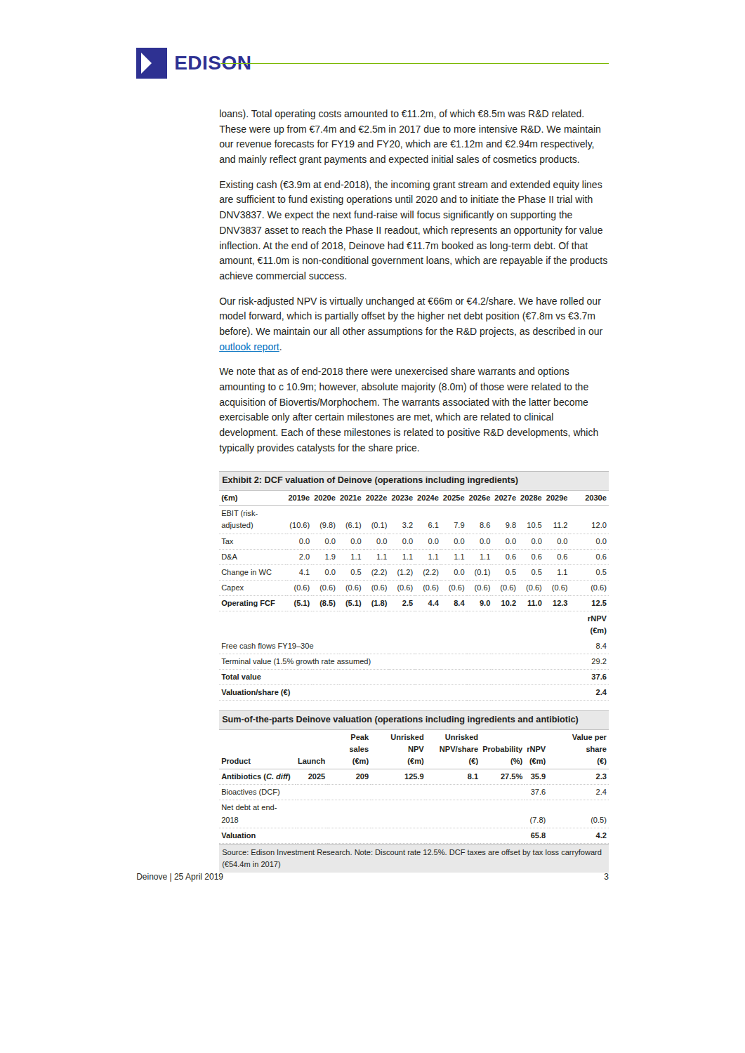EDISON
loans). Total operating costs amounted to €11.2m, of which €8.5m was R&D related. These were up from €7.4m and €2.5m in 2017 due to more intensive R&D. We maintain our revenue forecasts for FY19 and FY20, which are €1.12m and €2.94m respectively, and mainly reflect grant payments and expected initial sales of cosmetics products.
Existing cash (€3.9m at end-2018), the incoming grant stream and extended equity lines are sufficient to fund existing operations until 2020 and to initiate the Phase II trial with DNV3837. We expect the next fund-raise will focus significantly on supporting the DNV3837 asset to reach the Phase II readout, which represents an opportunity for value inflection. At the end of 2018, Deinove had €11.7m booked as long-term debt. Of that amount, €11.0m is non-conditional government loans, which are repayable if the products achieve commercial success.
Our risk-adjusted NPV is virtually unchanged at €66m or €4.2/share. We have rolled our model forward, which is partially offset by the higher net debt position (€7.8m vs €3.7m before). We maintain our all other assumptions for the R&D projects, as described in our outlook report.
We note that as of end-2018 there were unexercised share warrants and options amounting to c 10.9m; however, absolute majority (8.0m) of those were related to the acquisition of Biovertis/Morphochem. The warrants associated with the latter become exercisable only after certain milestones are met, which are related to clinical development. Each of these milestones is related to positive R&D developments, which typically provides catalysts for the share price.
Exhibit 2: DCF valuation of Deinove (operations including ingredients)
| (€m) | 2019e | 2020e | 2021e | 2022e | 2023e | 2024e | 2025e | 2026e | 2027e | 2028e | 2029e | 2030e |
| --- | --- | --- | --- | --- | --- | --- | --- | --- | --- | --- | --- | --- |
| EBIT (risk-adjusted) | (10.6) | (9.8) | (6.1) | (0.1) | 3.2 | 6.1 | 7.9 | 8.6 | 9.8 | 10.5 | 11.2 | 12.0 |
| Tax | 0.0 | 0.0 | 0.0 | 0.0 | 0.0 | 0.0 | 0.0 | 0.0 | 0.0 | 0.0 | 0.0 | 0.0 |
| D&A | 2.0 | 1.9 | 1.1 | 1.1 | 1.1 | 1.1 | 1.1 | 1.1 | 0.6 | 0.6 | 0.6 | 0.6 |
| Change in WC | 4.1 | 0.0 | 0.5 | (2.2) | (1.2) | (2.2) | 0.0 | (0.1) | 0.5 | 0.5 | 1.1 | 0.5 |
| Capex | (0.6) | (0.6) | (0.6) | (0.6) | (0.6) | (0.6) | (0.6) | (0.6) | (0.6) | (0.6) | (0.6) | (0.6) |
| Operating FCF | (5.1) | (8.5) | (5.1) | (1.8) | 2.5 | 4.4 | 8.4 | 9.0 | 10.2 | 11.0 | 12.3 | 12.5 |
| | rNPV (€m) |
| Free cash flows FY19–30e | 8.4 |
| Terminal value (1.5% growth rate assumed) | 29.2 |
| Total value | 37.6 |
| Valuation/share (€) | 2.4 |
Sum-of-the-parts Deinove valuation (operations including ingredients and antibiotic)
| Product | Launch | Peak sales (€m) | Unrisked NPV (€m) | Unrisked NPV/share (€) | Probability (%) | rNPV (€m) | Value per share (€) |
| --- | --- | --- | --- | --- | --- | --- | --- |
| Antibiotics ( C. diff ) | 2025 | 209 | 125.9 | 8.1 | 27.5% | 35.9 | 2.3 |
| Bioactives (DCF) | | | | | | 37.6 | 2.4 |
| Net debt at end-2018 | | | | | | (7.8) | (0.5) |
| Valuation | | | | | | 65.8 | 4.2 |
Source: Edison Investment Research. Note: Discount rate 12.5%. DCF taxes are offset by tax loss carryfoward (€54.4m in 2017)
Deinove | 25 April 2019
3